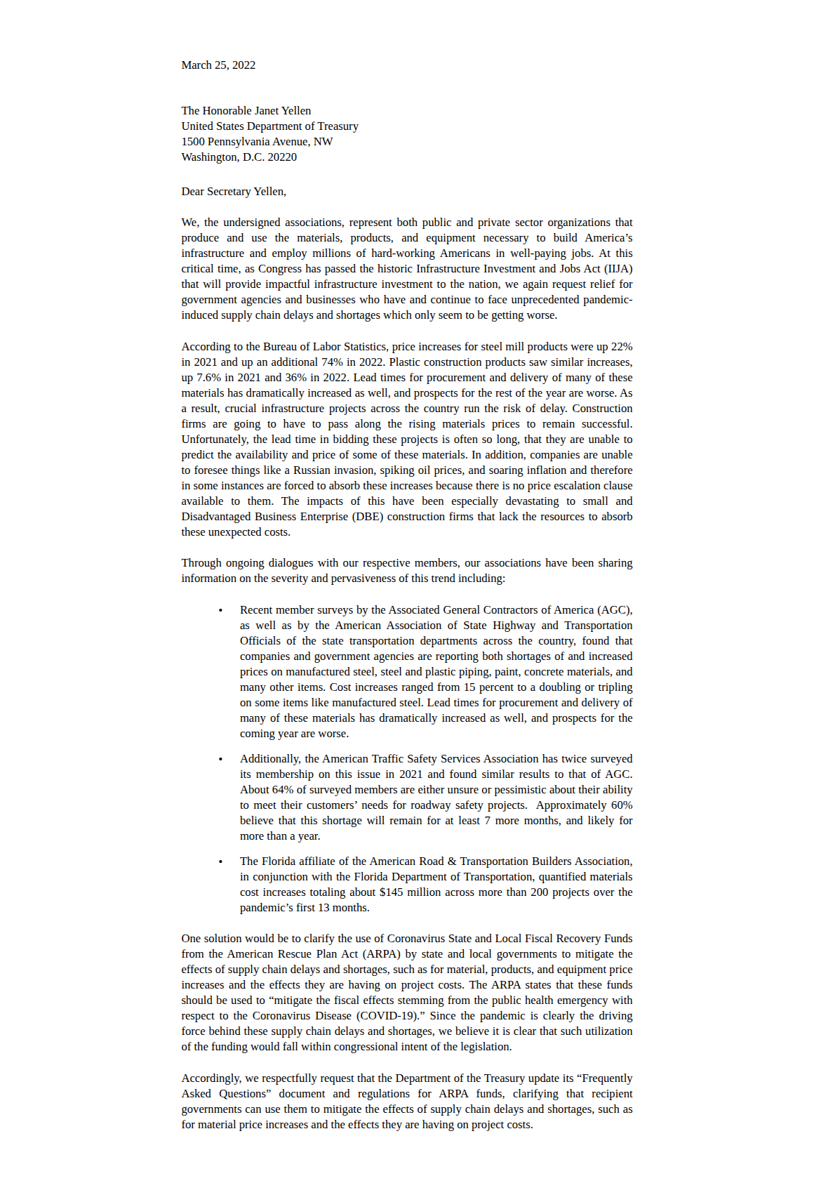March 25, 2022
The Honorable Janet Yellen United States Department of Treasury 1500 Pennsylvania Avenue, NW Washington, D.C. 20220
Dear Secretary Yellen,
We, the undersigned associations, represent both public and private sector organizations that produce and use the materials, products, and equipment necessary to build America’s infrastructure and employ millions of hard-working Americans in well-paying jobs. At this critical time, as Congress has passed the historic Infrastructure Investment and Jobs Act (IIJA) that will provide impactful infrastructure investment to the nation, we again request relief for government agencies and businesses who have and continue to face unprecedented pandemic-induced supply chain delays and shortages which only seem to be getting worse.
According to the Bureau of Labor Statistics, price increases for steel mill products were up 22% in 2021 and up an additional 74% in 2022. Plastic construction products saw similar increases, up 7.6% in 2021 and 36% in 2022. Lead times for procurement and delivery of many of these materials has dramatically increased as well, and prospects for the rest of the year are worse. As a result, crucial infrastructure projects across the country run the risk of delay. Construction firms are going to have to pass along the rising materials prices to remain successful. Unfortunately, the lead time in bidding these projects is often so long, that they are unable to predict the availability and price of some of these materials. In addition, companies are unable to foresee things like a Russian invasion, spiking oil prices, and soaring inflation and therefore in some instances are forced to absorb these increases because there is no price escalation clause available to them. The impacts of this have been especially devastating to small and Disadvantaged Business Enterprise (DBE) construction firms that lack the resources to absorb these unexpected costs.
Through ongoing dialogues with our respective members, our associations have been sharing information on the severity and pervasiveness of this trend including:
Recent member surveys by the Associated General Contractors of America (AGC), as well as by the American Association of State Highway and Transportation Officials of the state transportation departments across the country, found that companies and government agencies are reporting both shortages of and increased prices on manufactured steel, steel and plastic piping, paint, concrete materials, and many other items. Cost increases ranged from 15 percent to a doubling or tripling on some items like manufactured steel. Lead times for procurement and delivery of many of these materials has dramatically increased as well, and prospects for the coming year are worse.
Additionally, the American Traffic Safety Services Association has twice surveyed its membership on this issue in 2021 and found similar results to that of AGC. About 64% of surveyed members are either unsure or pessimistic about their ability to meet their customers’ needs for roadway safety projects. Approximately 60% believe that this shortage will remain for at least 7 more months, and likely for more than a year.
The Florida affiliate of the American Road & Transportation Builders Association, in conjunction with the Florida Department of Transportation, quantified materials cost increases totaling about $145 million across more than 200 projects over the pandemic’s first 13 months.
One solution would be to clarify the use of Coronavirus State and Local Fiscal Recovery Funds from the American Rescue Plan Act (ARPA) by state and local governments to mitigate the effects of supply chain delays and shortages, such as for material, products, and equipment price increases and the effects they are having on project costs. The ARPA states that these funds should be used to “mitigate the fiscal effects stemming from the public health emergency with respect to the Coronavirus Disease (COVID-19).” Since the pandemic is clearly the driving force behind these supply chain delays and shortages, we believe it is clear that such utilization of the funding would fall within congressional intent of the legislation.
Accordingly, we respectfully request that the Department of the Treasury update its “Frequently Asked Questions” document and regulations for ARPA funds, clarifying that recipient governments can use them to mitigate the effects of supply chain delays and shortages, such as for material price increases and the effects they are having on project costs.